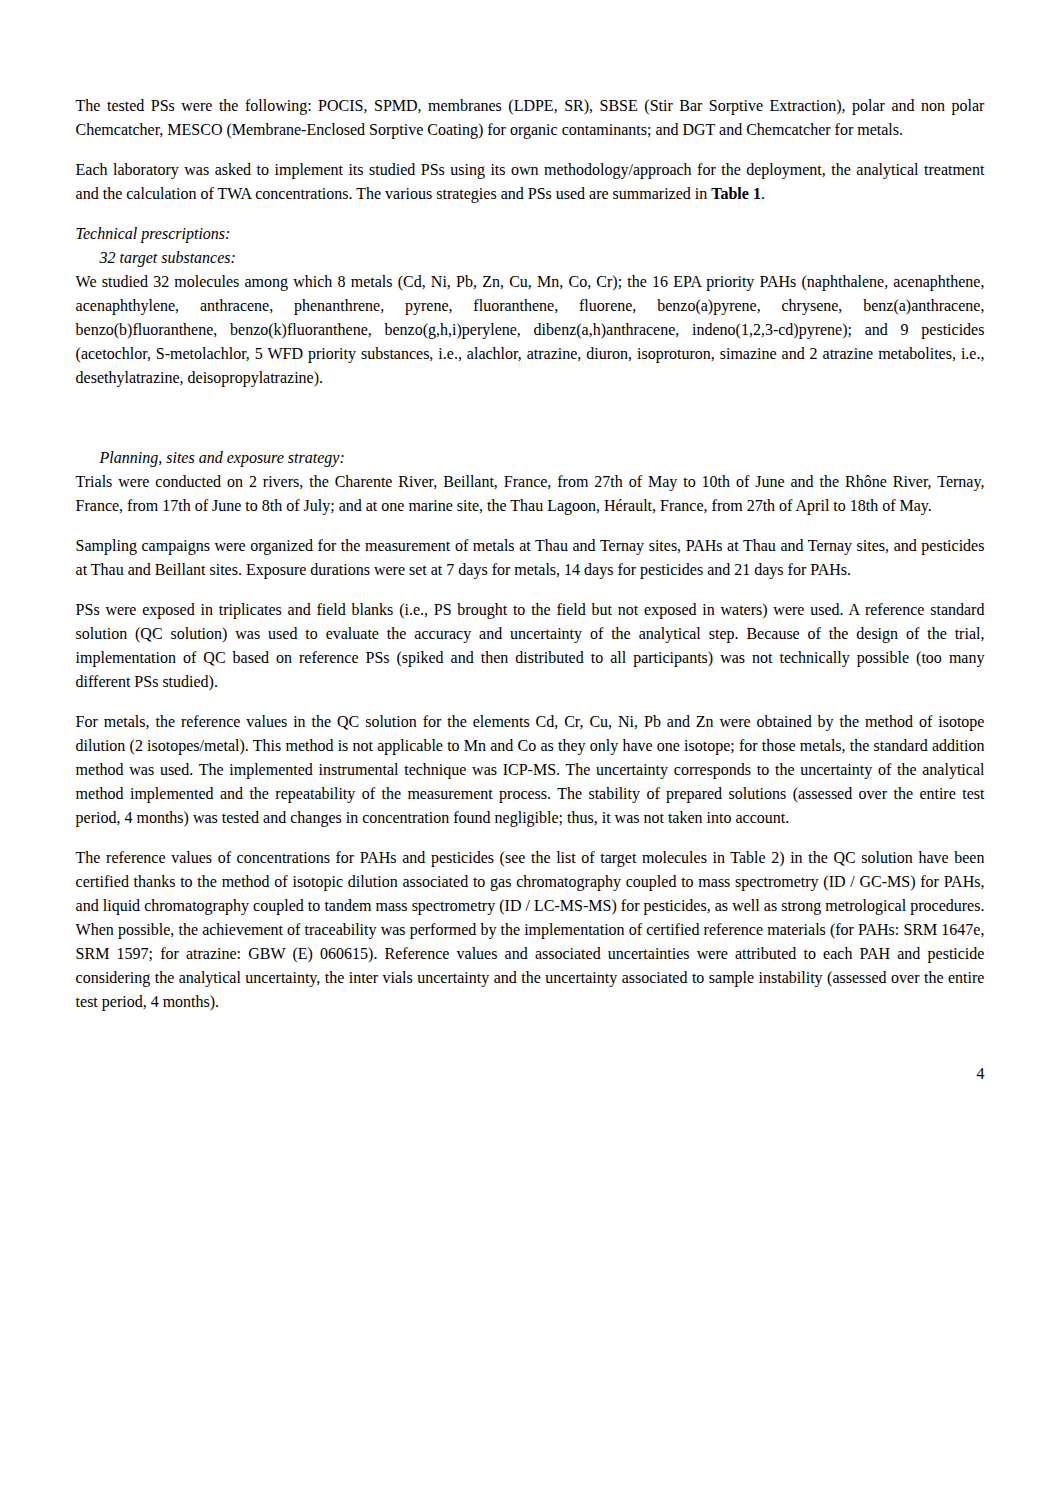The tested PSs were the following: POCIS, SPMD, membranes (LDPE, SR), SBSE (Stir Bar Sorptive Extraction), polar and non polar Chemcatcher, MESCO (Membrane-Enclosed Sorptive Coating) for organic contaminants; and DGT and Chemcatcher for metals.
Each laboratory was asked to implement its studied PSs using its own methodology/approach for the deployment, the analytical treatment and the calculation of TWA concentrations. The various strategies and PSs used are summarized in Table 1.
Technical prescriptions:
32 target substances:
We studied 32 molecules among which 8 metals (Cd, Ni, Pb, Zn, Cu, Mn, Co, Cr); the 16 EPA priority PAHs (naphthalene, acenaphthene, acenaphthylene, anthracene, phenanthrene, pyrene, fluoranthene, fluorene, benzo(a)pyrene, chrysene, benz(a)anthracene, benzo(b)fluoranthene, benzo(k)fluoranthene, benzo(g,h,i)perylene, dibenz(a,h)anthracene, indeno(1,2,3-cd)pyrene); and 9 pesticides (acetochlor, S-metolachlor, 5 WFD priority substances, i.e., alachlor, atrazine, diuron, isoproturon, simazine and 2 atrazine metabolites, i.e., desethylatrazine, deisopropylatrazine).
Planning, sites and exposure strategy:
Trials were conducted on 2 rivers, the Charente River, Beillant, France, from 27th of May to 10th of June and the Rhône River, Ternay, France, from 17th of June to 8th of July; and at one marine site, the Thau Lagoon, Hérault, France, from 27th of April to 18th of May.
Sampling campaigns were organized for the measurement of metals at Thau and Ternay sites, PAHs at Thau and Ternay sites, and pesticides at Thau and Beillant sites. Exposure durations were set at 7 days for metals, 14 days for pesticides and 21 days for PAHs.
PSs were exposed in triplicates and field blanks (i.e., PS brought to the field but not exposed in waters) were used. A reference standard solution (QC solution) was used to evaluate the accuracy and uncertainty of the analytical step. Because of the design of the trial, implementation of QC based on reference PSs (spiked and then distributed to all participants) was not technically possible (too many different PSs studied).
For metals, the reference values in the QC solution for the elements Cd, Cr, Cu, Ni, Pb and Zn were obtained by the method of isotope dilution (2 isotopes/metal). This method is not applicable to Mn and Co as they only have one isotope; for those metals, the standard addition method was used. The implemented instrumental technique was ICP-MS. The uncertainty corresponds to the uncertainty of the analytical method implemented and the repeatability of the measurement process. The stability of prepared solutions (assessed over the entire test period, 4 months) was tested and changes in concentration found negligible; thus, it was not taken into account.
The reference values of concentrations for PAHs and pesticides (see the list of target molecules in Table 2) in the QC solution have been certified thanks to the method of isotopic dilution associated to gas chromatography coupled to mass spectrometry (ID / GC-MS) for PAHs, and liquid chromatography coupled to tandem mass spectrometry (ID / LC-MS-MS) for pesticides, as well as strong metrological procedures. When possible, the achievement of traceability was performed by the implementation of certified reference materials (for PAHs: SRM 1647e, SRM 1597; for atrazine: GBW (E) 060615). Reference values and associated uncertainties were attributed to each PAH and pesticide considering the analytical uncertainty, the inter vials uncertainty and the uncertainty associated to sample instability (assessed over the entire test period, 4 months).
4